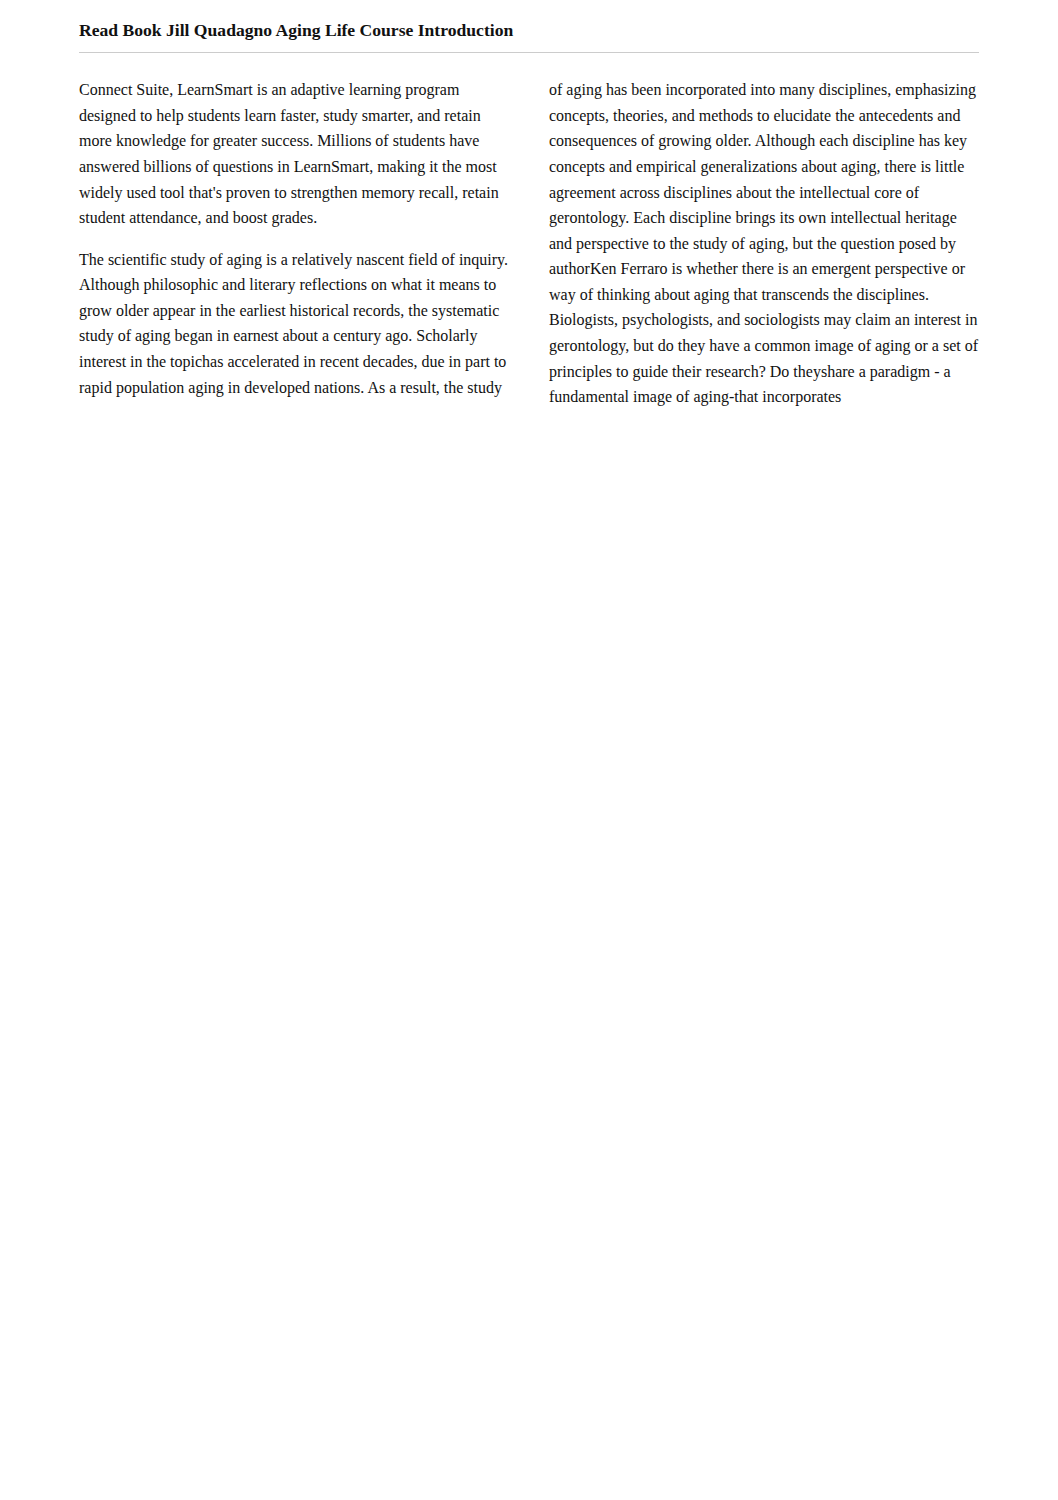Read Book Jill Quadagno Aging Life Course Introduction
Connect Suite, LearnSmart is an adaptive learning program designed to help students learn faster, study smarter, and retain more knowledge for greater success. Millions of students have answered billions of questions in LearnSmart, making it the most widely used tool that's proven to strengthen memory recall, retain student attendance, and boost grades.
The scientific study of aging is a relatively nascent field of inquiry. Although philosophic and literary reflections on what it means to grow older appear in the earliest historical records, the systematic study of aging began in earnest about a century ago. Scholarly interest in the topichas accelerated in recent decades, due in part to rapid population aging in developed nations. As a result, the study of aging has been incorporated into many disciplines, emphasizing concepts, theories, and methods to elucidate the antecedents and consequences of growing older. Although each discipline has key concepts and empirical generalizations about aging, there is little agreement across disciplines about the intellectual core of gerontology. Each discipline brings its own intellectual heritage and perspective to the study of aging, but the question posed by authorKen Ferraro is whether there is an emergent perspective or way of thinking about aging that transcends the disciplines. Biologists, psychologists, and sociologists may claim an interest in gerontology, but do they have a common image of aging or a set of principles to guide their research? Do theyshare a paradigm - a fundamental image of aging-that incorporates